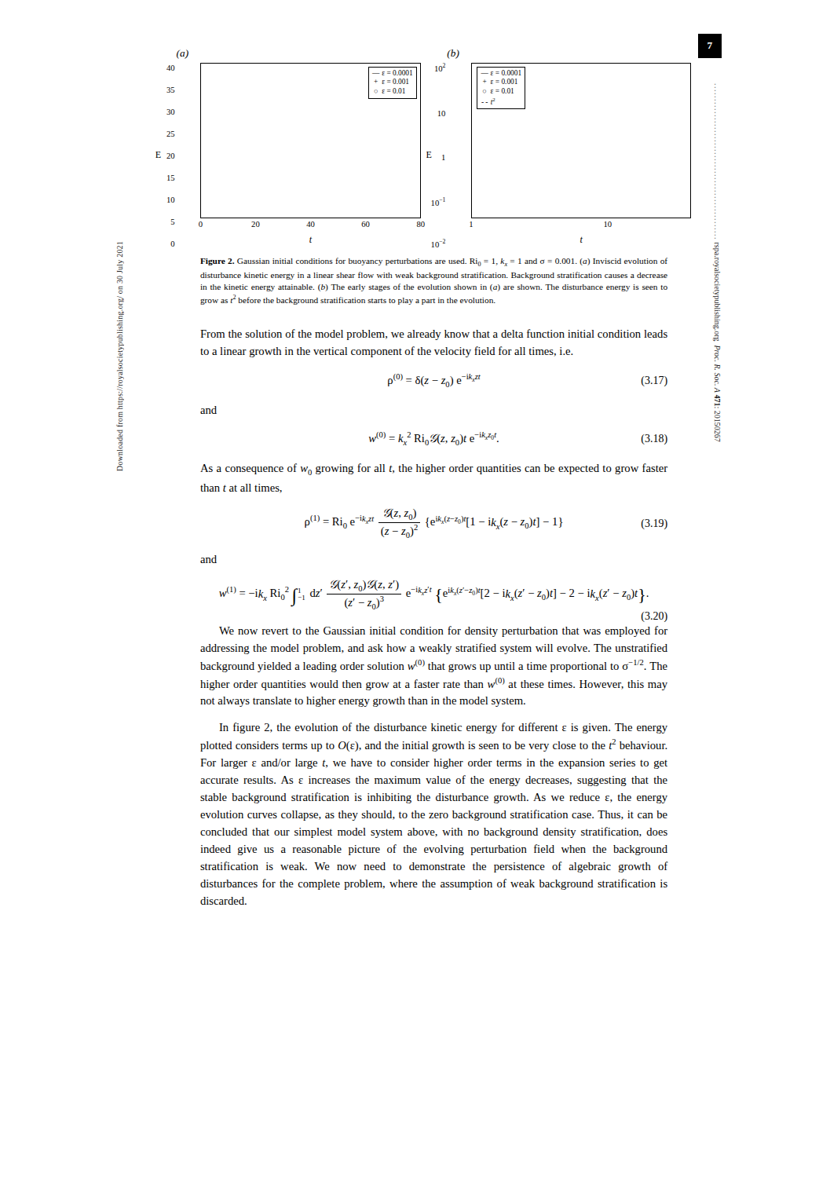7
Downloaded from https://royalsocietypublishing.org/ on 30 July 2021
.................................................. rspa.royalsocietypublishing.org Proc. R. Soc. A 471: 20150267
(a)
40 35 30 25 20 15 10 5 0
E
— ε = 0.0001
+ ε = 0.001
○ ε = 0.01
0 20 40 60 80
t
(b)
102 10 1 10−1 10−2
E
— ε = 0.0001
+ ε = 0.001
○ ε = 0.01
- - t2
1 10
t
Figure 2. Gaussian initial conditions for buoyancy perturbations are used. Ri0 = 1, kx = 1 and σ = 0.001. (a) Inviscid evolution of disturbance kinetic energy in a linear shear flow with weak background stratification. Background stratification causes a decrease in the kinetic energy attainable. (b) The early stages of the evolution shown in (a) are shown. The disturbance energy is seen to grow as t2 before the background stratification starts to play a part in the evolution.
From the solution of the model problem, we already know that a delta function initial condition leads to a linear growth in the vertical component of the velocity field for all times, i.e.
ρ(0) = δ(z − z0) e−ikxzt
(3.17)
and
w(0) = kx2 Ri0𝒢(z, z0)t e−ikxz0t.
(3.18)
As a consequence of w0 growing for all t, the higher order quantities can be expected to grow faster than t at all times,
ρ(1) = Ri0 e−ikxzt 𝒢(z, z0)(z − z0)2 {eikx(z−z0)t[1 − ikx(z − z0)t] − 1}
(3.19)
and
w(1) = −ikx Ri02 ∫1
−1 dz′ 𝒢(z′, z0)𝒢(z, z′)(z′ − z0)3 e−ikxz′t {eikx(z′−z0)t[2 − ikx(z′ − z0)t] − 2 − ikx(z′ − z0)t}.
(3.20)
We now revert to the Gaussian initial condition for density perturbation that was employed for addressing the model problem, and ask how a weakly stratified system will evolve. The unstratified background yielded a leading order solution w(0) that grows up until a time proportional to σ−1/2. The higher order quantities would then grow at a faster rate than w(0) at these times. However, this may not always translate to higher energy growth than in the model system.
In figure 2, the evolution of the disturbance kinetic energy for different ε is given. The energy plotted considers terms up to O(ε), and the initial growth is seen to be very close to the t2 behaviour. For larger ε and/or large t, we have to consider higher order terms in the expansion series to get accurate results. As ε increases the maximum value of the energy decreases, suggesting that the stable background stratification is inhibiting the disturbance growth. As we reduce ε, the energy evolution curves collapse, as they should, to the zero background stratification case. Thus, it can be concluded that our simplest model system above, with no background density stratification, does indeed give us a reasonable picture of the evolving perturbation field when the background stratification is weak. We now need to demonstrate the persistence of algebraic growth of disturbances for the complete problem, where the assumption of weak background stratification is discarded.